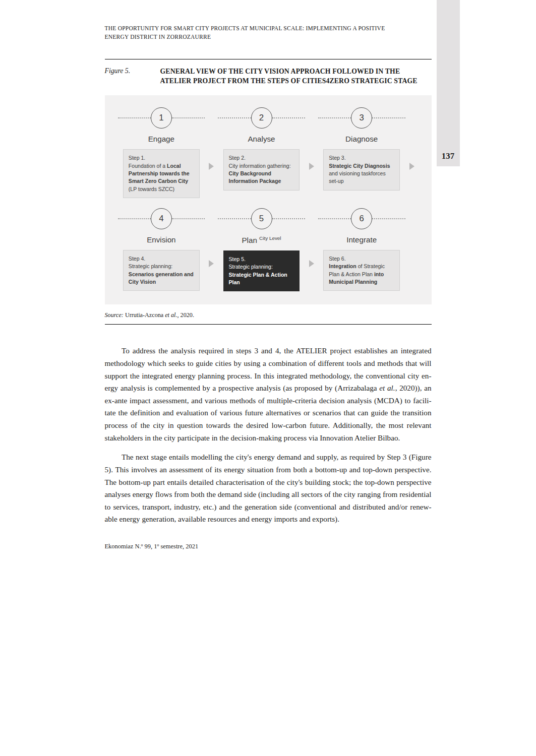137
The opportunity for smart city projects at municipal scale: implementing a positive energy district in Zorrozaurre
Figure 5.
General view of the city vision approach followed in the ATELIER project from the steps of Cities4ZERO strategic stage
1
Engage
Step 1.
Foundation of a Local Partnership towards the Smart Zero Carbon City (LP towards SZCC)
2
Analyse
Step 2.
City information gathering: City Background Information Package
3
Diagnose
Step 3.
Strategic City Diagnosis and visioning taskforces set-up
4
Envision
Step 4.
Strategic planning: Scenarios generation and City Vision
5
Plan City Level
Step 5.
Strategic planning: Strategic Plan & Action Plan
6
Integrate
Step 6.
Integration of Strategic Plan & Action Plan into Municipal Planning
Source: Urrutia-Azcona et al., 2020.
To address the analysis required in steps 3 and 4, the ATELIER project establishes an integrated methodology which seeks to guide cities by using a combination of different tools and methods that will support the integrated energy planning process. In this integrated methodology, the conventional city energy analysis is complemented by a prospective analysis (as proposed by (Arrizabalaga et al., 2020)), an ex-ante impact assessment, and various methods of multiple-criteria decision analysis (MCDA) to facilitate the definition and evaluation of various future alternatives or scenarios that can guide the transition process of the city in question towards the desired low-carbon future. Additionally, the most relevant stakeholders in the city participate in the decision-making process via Innovation Atelier Bilbao.
The next stage entails modelling the city's energy demand and supply, as required by Step 3 (Figure 5). This involves an assessment of its energy situation from both a bottom-up and top-down perspective. The bottom-up part entails detailed characterisation of the city's building stock; the top-down perspective analyses energy flows from both the demand side (including all sectors of the city ranging from residential to services, transport, industry, etc.) and the generation side (conventional and distributed and/or renewable energy generation, available resources and energy imports and exports).
Ekonomiaz N.º 99, 1º semestre, 2021